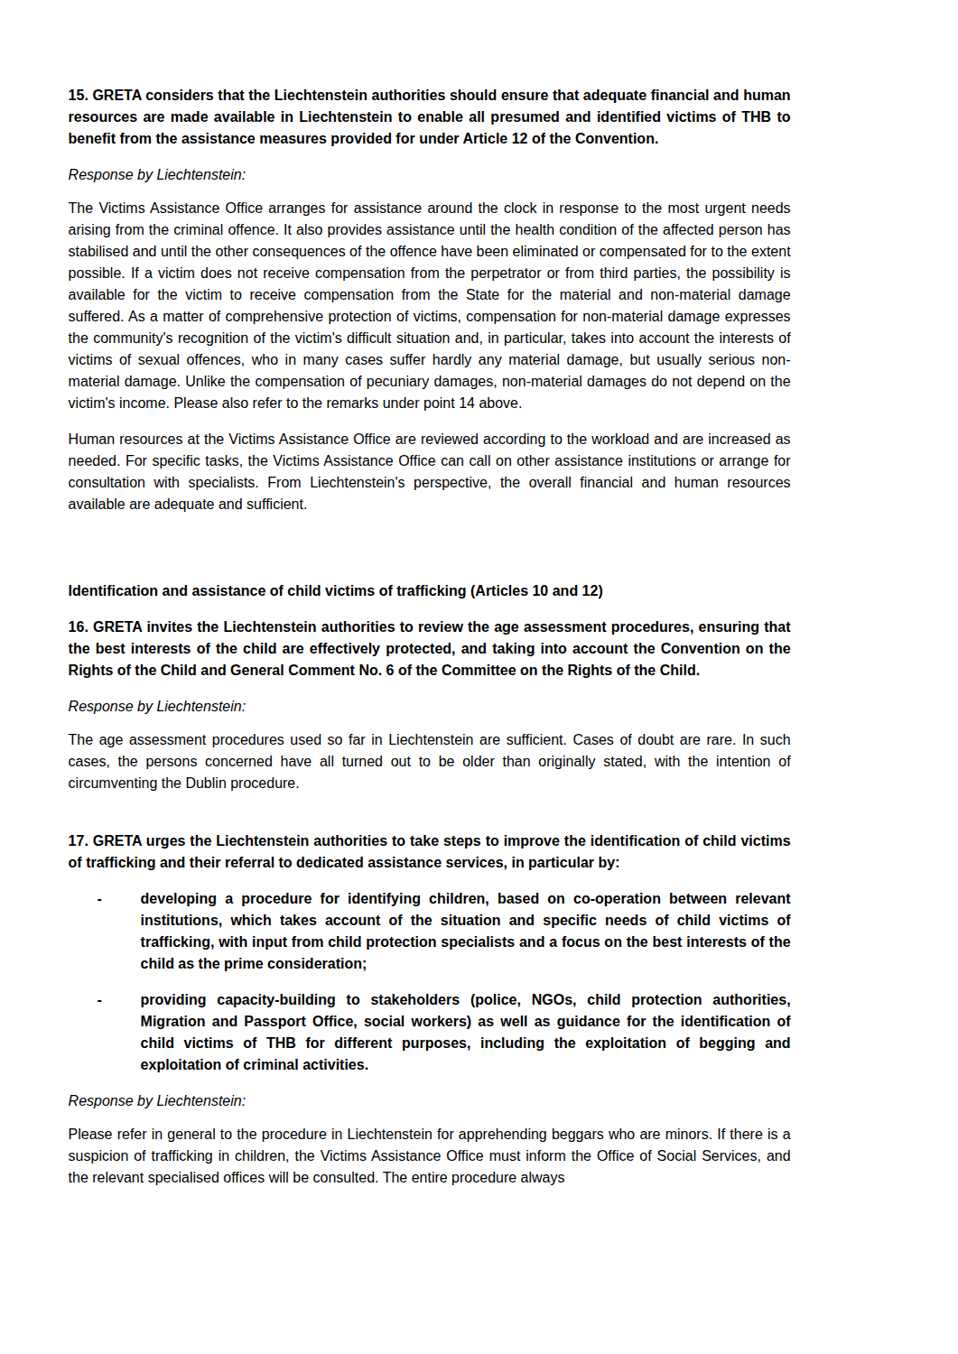15. GRETA considers that the Liechtenstein authorities should ensure that adequate financial and human resources are made available in Liechtenstein to enable all presumed and identified victims of THB to benefit from the assistance measures provided for under Article 12 of the Convention.
Response by Liechtenstein:
The Victims Assistance Office arranges for assistance around the clock in response to the most urgent needs arising from the criminal offence. It also provides assistance until the health condition of the affected person has stabilised and until the other consequences of the offence have been eliminated or compensated for to the extent possible. If a victim does not receive compensation from the perpetrator or from third parties, the possibility is available for the victim to receive compensation from the State for the material and non-material damage suffered. As a matter of comprehensive protection of victims, compensation for non-material damage expresses the community's recognition of the victim's difficult situation and, in particular, takes into account the interests of victims of sexual offences, who in many cases suffer hardly any material damage, but usually serious non-material damage. Unlike the compensation of pecuniary damages, non-material damages do not depend on the victim's income. Please also refer to the remarks under point 14 above.
Human resources at the Victims Assistance Office are reviewed according to the workload and are increased as needed. For specific tasks, the Victims Assistance Office can call on other assistance institutions or arrange for consultation with specialists. From Liechtenstein's perspective, the overall financial and human resources available are adequate and sufficient.
Identification and assistance of child victims of trafficking (Articles 10 and 12)
16. GRETA invites the Liechtenstein authorities to review the age assessment procedures, ensuring that the best interests of the child are effectively protected, and taking into account the Convention on the Rights of the Child and General Comment No. 6 of the Committee on the Rights of the Child.
Response by Liechtenstein:
The age assessment procedures used so far in Liechtenstein are sufficient. Cases of doubt are rare. In such cases, the persons concerned have all turned out to be older than originally stated, with the intention of circumventing the Dublin procedure.
17. GRETA urges the Liechtenstein authorities to take steps to improve the identification of child victims of trafficking and their referral to dedicated assistance services, in particular by:
developing a procedure for identifying children, based on co-operation between relevant institutions, which takes account of the situation and specific needs of child victims of trafficking, with input from child protection specialists and a focus on the best interests of the child as the prime consideration;
providing capacity-building to stakeholders (police, NGOs, child protection authorities, Migration and Passport Office, social workers) as well as guidance for the identification of child victims of THB for different purposes, including the exploitation of begging and exploitation of criminal activities.
Response by Liechtenstein:
Please refer in general to the procedure in Liechtenstein for apprehending beggars who are minors. If there is a suspicion of trafficking in children, the Victims Assistance Office must inform the Office of Social Services, and the relevant specialised offices will be consulted. The entire procedure always